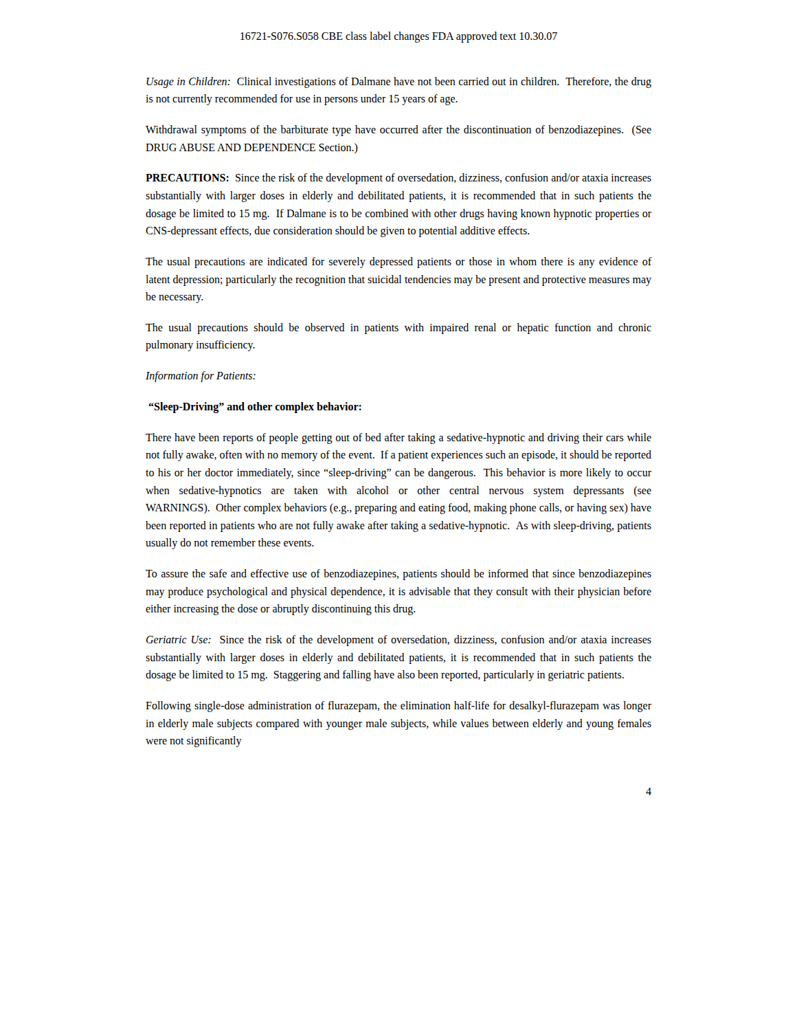16721-S076.S058 CBE class label changes FDA approved text 10.30.07
Usage in Children: Clinical investigations of Dalmane have not been carried out in children. Therefore, the drug is not currently recommended for use in persons under 15 years of age.
Withdrawal symptoms of the barbiturate type have occurred after the discontinuation of benzodiazepines. (See DRUG ABUSE AND DEPENDENCE Section.)
PRECAUTIONS: Since the risk of the development of oversedation, dizziness, confusion and/or ataxia increases substantially with larger doses in elderly and debilitated patients, it is recommended that in such patients the dosage be limited to 15 mg. If Dalmane is to be combined with other drugs having known hypnotic properties or CNS-depressant effects, due consideration should be given to potential additive effects.
The usual precautions are indicated for severely depressed patients or those in whom there is any evidence of latent depression; particularly the recognition that suicidal tendencies may be present and protective measures may be necessary.
The usual precautions should be observed in patients with impaired renal or hepatic function and chronic pulmonary insufficiency.
Information for Patients:
“Sleep-Driving” and other complex behavior:
There have been reports of people getting out of bed after taking a sedative-hypnotic and driving their cars while not fully awake, often with no memory of the event. If a patient experiences such an episode, it should be reported to his or her doctor immediately, since “sleep-driving” can be dangerous. This behavior is more likely to occur when sedative-hypnotics are taken with alcohol or other central nervous system depressants (see WARNINGS). Other complex behaviors (e.g., preparing and eating food, making phone calls, or having sex) have been reported in patients who are not fully awake after taking a sedative-hypnotic. As with sleep-driving, patients usually do not remember these events.
To assure the safe and effective use of benzodiazepines, patients should be informed that since benzodiazepines may produce psychological and physical dependence, it is advisable that they consult with their physician before either increasing the dose or abruptly discontinuing this drug.
Geriatric Use: Since the risk of the development of oversedation, dizziness, confusion and/or ataxia increases substantially with larger doses in elderly and debilitated patients, it is recommended that in such patients the dosage be limited to 15 mg. Staggering and falling have also been reported, particularly in geriatric patients.
Following single-dose administration of flurazepam, the elimination half-life for desalkyl-flurazepam was longer in elderly male subjects compared with younger male subjects, while values between elderly and young females were not significantly
4